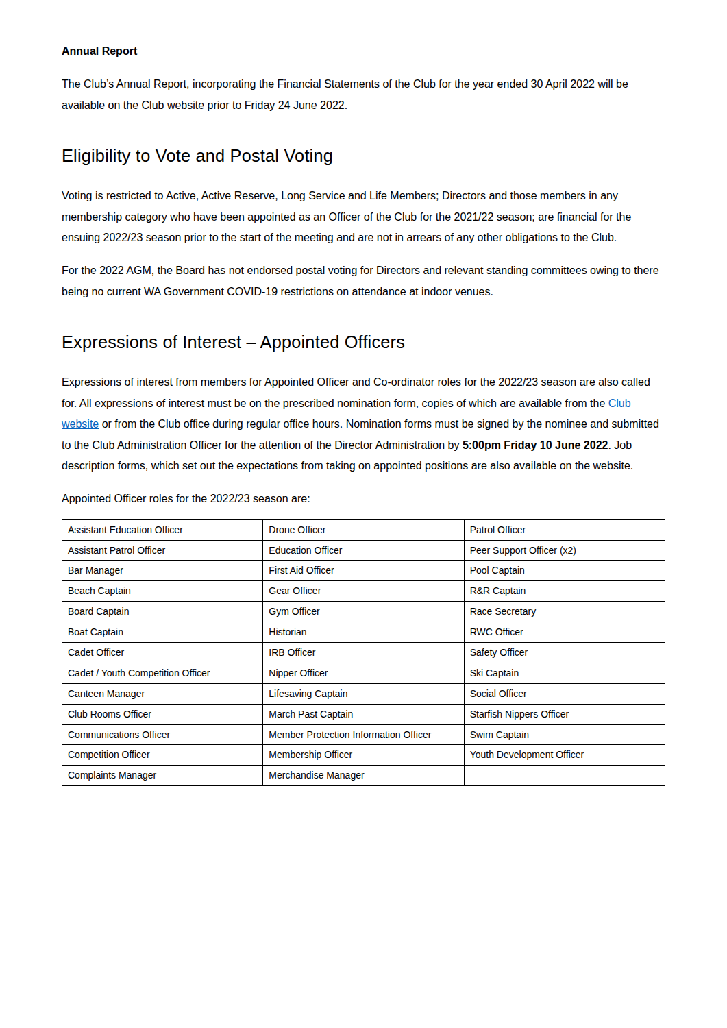Annual Report
The Club’s Annual Report, incorporating the Financial Statements of the Club for the year ended 30 April 2022 will be available on the Club website prior to Friday 24 June 2022.
Eligibility to Vote and Postal Voting
Voting is restricted to Active, Active Reserve, Long Service and Life Members; Directors and those members in any membership category who have been appointed as an Officer of the Club for the 2021/22 season; are financial for the ensuing 2022/23 season prior to the start of the meeting and are not in arrears of any other obligations to the Club.
For the 2022 AGM, the Board has not endorsed postal voting for Directors and relevant standing committees owing to there being no current WA Government COVID-19 restrictions on attendance at indoor venues.
Expressions of Interest – Appointed Officers
Expressions of interest from members for Appointed Officer and Co-ordinator roles for the 2022/23 season are also called for. All expressions of interest must be on the prescribed nomination form, copies of which are available from the Club website or from the Club office during regular office hours. Nomination forms must be signed by the nominee and submitted to the Club Administration Officer for the attention of the Director Administration by 5:00pm Friday 10 June 2022. Job description forms, which set out the expectations from taking on appointed positions are also available on the website.
Appointed Officer roles for the 2022/23 season are:
| Assistant Education Officer | Drone Officer | Patrol Officer |
| Assistant Patrol Officer | Education Officer | Peer Support Officer (x2) |
| Bar Manager | First Aid Officer | Pool Captain |
| Beach Captain | Gear Officer | R&R Captain |
| Board Captain | Gym Officer | Race Secretary |
| Boat Captain | Historian | RWC Officer |
| Cadet Officer | IRB Officer | Safety Officer |
| Cadet / Youth Competition Officer | Nipper Officer | Ski Captain |
| Canteen Manager | Lifesaving Captain | Social Officer |
| Club Rooms Officer | March Past Captain | Starfish Nippers Officer |
| Communications Officer | Member Protection Information Officer | Swim Captain |
| Competition Officer | Membership Officer | Youth Development Officer |
| Complaints Manager | Merchandise Manager | |